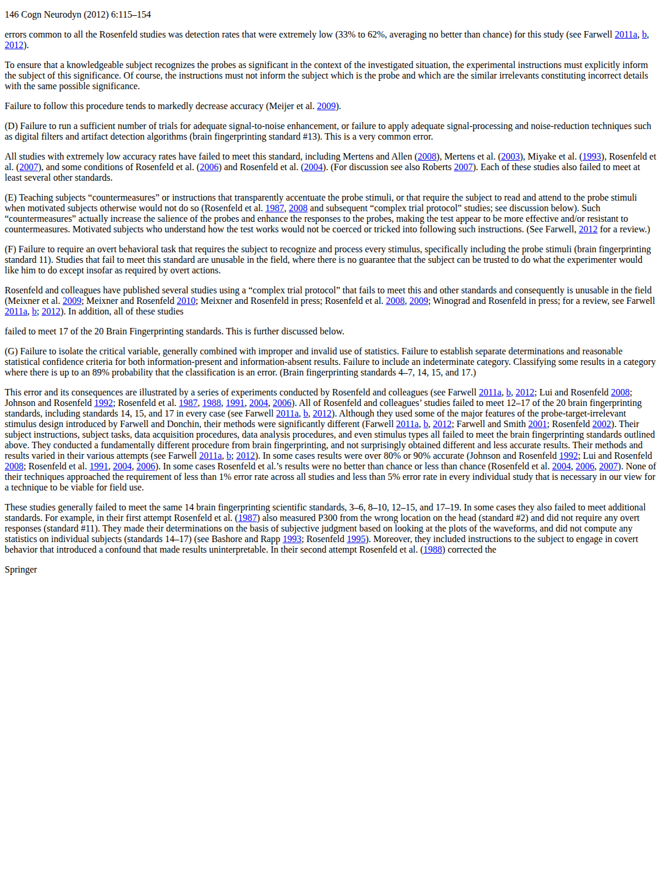146 Cogn Neurodyn (2012) 6:115–154
errors common to all the Rosenfeld studies was detection rates that were extremely low (33% to 62%, averaging no better than chance) for this study (see Farwell 2011a, b, 2012).
To ensure that a knowledgeable subject recognizes the probes as significant in the context of the investigated situation, the experimental instructions must explicitly inform the subject of this significance. Of course, the instructions must not inform the subject which is the probe and which are the similar irrelevants constituting incorrect details with the same possible significance.
Failure to follow this procedure tends to markedly decrease accuracy (Meijer et al. 2009).
(D) Failure to run a sufficient number of trials for adequate signal-to-noise enhancement, or failure to apply adequate signal-processing and noise-reduction techniques such as digital filters and artifact detection algorithms (brain fingerprinting standard #13). This is a very common error.
All studies with extremely low accuracy rates have failed to meet this standard, including Mertens and Allen (2008), Mertens et al. (2003), Miyake et al. (1993), Rosenfeld et al. (2007), and some conditions of Rosenfeld et al. (2006) and Rosenfeld et al. (2004). (For discussion see also Roberts 2007). Each of these studies also failed to meet at least several other standards.
(E) Teaching subjects “countermeasures” or instructions that transparently accentuate the probe stimuli, or that require the subject to read and attend to the probe stimuli when motivated subjects otherwise would not do so (Rosenfeld et al. 1987, 2008 and subsequent “complex trial protocol” studies; see discussion below). Such “countermeasures” actually increase the salience of the probes and enhance the responses to the probes, making the test appear to be more effective and/or resistant to countermeasures. Motivated subjects who understand how the test works would not be coerced or tricked into following such instructions. (See Farwell, 2012 for a review.)
(F) Failure to require an overt behavioral task that requires the subject to recognize and process every stimulus, specifically including the probe stimuli (brain fingerprinting standard 11). Studies that fail to meet this standard are unusable in the field, where there is no guarantee that the subject can be trusted to do what the experimenter would like him to do except insofar as required by overt actions.
Rosenfeld and colleagues have published several studies using a “complex trial protocol” that fails to meet this and other standards and consequently is unusable in the field (Meixner et al. 2009; Meixner and Rosenfeld 2010; Meixner and Rosenfeld in press; Rosenfeld et al. 2008, 2009; Winograd and Rosenfeld in press; for a review, see Farwell 2011a, b; 2012). In addition, all of these studies
failed to meet 17 of the 20 Brain Fingerprinting standards. This is further discussed below.
(G) Failure to isolate the critical variable, generally combined with improper and invalid use of statistics. Failure to establish separate determinations and reasonable statistical confidence criteria for both information-present and information-absent results. Failure to include an indeterminate category. Classifying some results in a category where there is up to an 89% probability that the classification is an error. (Brain fingerprinting standards 4–7, 14, 15, and 17.)
This error and its consequences are illustrated by a series of experiments conducted by Rosenfeld and colleagues (see Farwell 2011a, b, 2012; Lui and Rosenfeld 2008; Johnson and Rosenfeld 1992; Rosenfeld et al. 1987, 1988, 1991, 2004, 2006). All of Rosenfeld and colleagues’ studies failed to meet 12–17 of the 20 brain fingerprinting standards, including standards 14, 15, and 17 in every case (see Farwell 2011a, b, 2012). Although they used some of the major features of the probe-target-irrelevant stimulus design introduced by Farwell and Donchin, their methods were significantly different (Farwell 2011a, b, 2012; Farwell and Smith 2001; Rosenfeld 2002). Their subject instructions, subject tasks, data acquisition procedures, data analysis procedures, and even stimulus types all failed to meet the brain fingerprinting standards outlined above. They conducted a fundamentally different procedure from brain fingerprinting, and not surprisingly obtained different and less accurate results. Their methods and results varied in their various attempts (see Farwell 2011a, b; 2012). In some cases results were over 80% or 90% accurate (Johnson and Rosenfeld 1992; Lui and Rosenfeld 2008; Rosenfeld et al. 1991, 2004, 2006). In some cases Rosenfeld et al.’s results were no better than chance or less than chance (Rosenfeld et al. 2004, 2006, 2007). None of their techniques approached the requirement of less than 1% error rate across all studies and less than 5% error rate in every individual study that is necessary in our view for a technique to be viable for field use.
These studies generally failed to meet the same 14 brain fingerprinting scientific standards, 3–6, 8–10, 12–15, and 17–19. In some cases they also failed to meet additional standards. For example, in their first attempt Rosenfeld et al. (1987) also measured P300 from the wrong location on the head (standard #2) and did not require any overt responses (standard #11). They made their determinations on the basis of subjective judgment based on looking at the plots of the waveforms, and did not compute any statistics on individual subjects (standards 14–17) (see Bashore and Rapp 1993; Rosenfeld 1995). Moreover, they included instructions to the subject to engage in covert behavior that introduced a confound that made results uninterpretable. In their second attempt Rosenfeld et al. (1988) corrected the
Springer